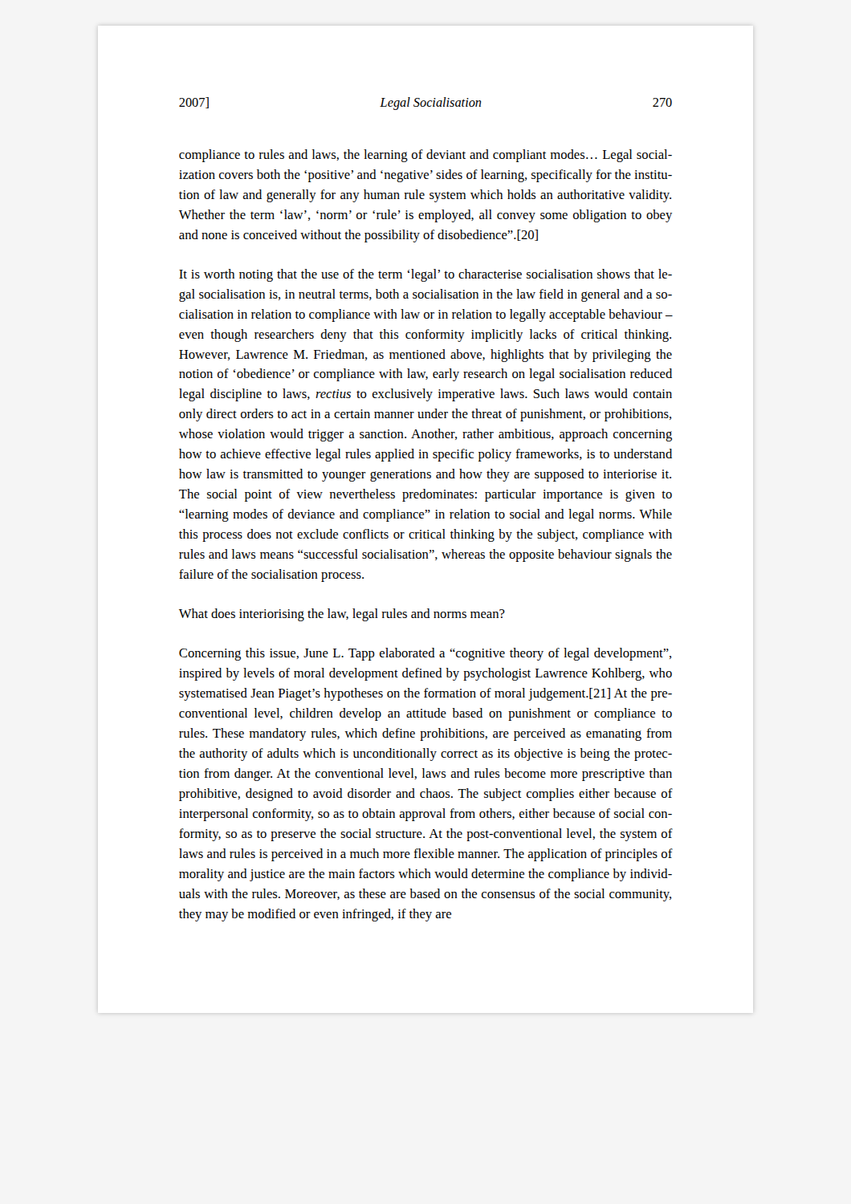2007] Legal Socialisation 270
compliance to rules and laws, the learning of deviant and compliant modes… Legal socialization covers both the ‘positive’ and ‘negative’ sides of learning, specifically for the institution of law and generally for any human rule system which holds an authoritative validity. Whether the term ‘law’, ‘norm’ or ‘rule’ is employed, all convey some obligation to obey and none is conceived without the possibility of disobedience”.[20]
It is worth noting that the use of the term ‘legal’ to characterise socialisation shows that legal socialisation is, in neutral terms, both a socialisation in the law field in general and a socialisation in relation to compliance with law or in relation to legally acceptable behaviour – even though researchers deny that this conformity implicitly lacks of critical thinking. However, Lawrence M. Friedman, as mentioned above, highlights that by privileging the notion of ‘obedience’ or compliance with law, early research on legal socialisation reduced legal discipline to laws, rectius to exclusively imperative laws. Such laws would contain only direct orders to act in a certain manner under the threat of punishment, or prohibitions, whose violation would trigger a sanction. Another, rather ambitious, approach concerning how to achieve effective legal rules applied in specific policy frameworks, is to understand how law is transmitted to younger generations and how they are supposed to interiorise it. The social point of view nevertheless predominates: particular importance is given to “learning modes of deviance and compliance” in relation to social and legal norms. While this process does not exclude conflicts or critical thinking by the subject, compliance with rules and laws means “successful socialisation”, whereas the opposite behaviour signals the failure of the socialisation process.
What does interiorising the law, legal rules and norms mean?
Concerning this issue, June L. Tapp elaborated a “cognitive theory of legal development”, inspired by levels of moral development defined by psychologist Lawrence Kohlberg, who systematised Jean Piaget’s hypotheses on the formation of moral judgement.[21] At the pre-conventional level, children develop an attitude based on punishment or compliance to rules. These mandatory rules, which define prohibitions, are perceived as emanating from the authority of adults which is unconditionally correct as its objective is being the protection from danger. At the conventional level, laws and rules become more prescriptive than prohibitive, designed to avoid disorder and chaos. The subject complies either because of interpersonal conformity, so as to obtain approval from others, either because of social conformity, so as to preserve the social structure. At the post-conventional level, the system of laws and rules is perceived in a much more flexible manner. The application of principles of morality and justice are the main factors which would determine the compliance by individuals with the rules. Moreover, as these are based on the consensus of the social community, they may be modified or even infringed, if they are